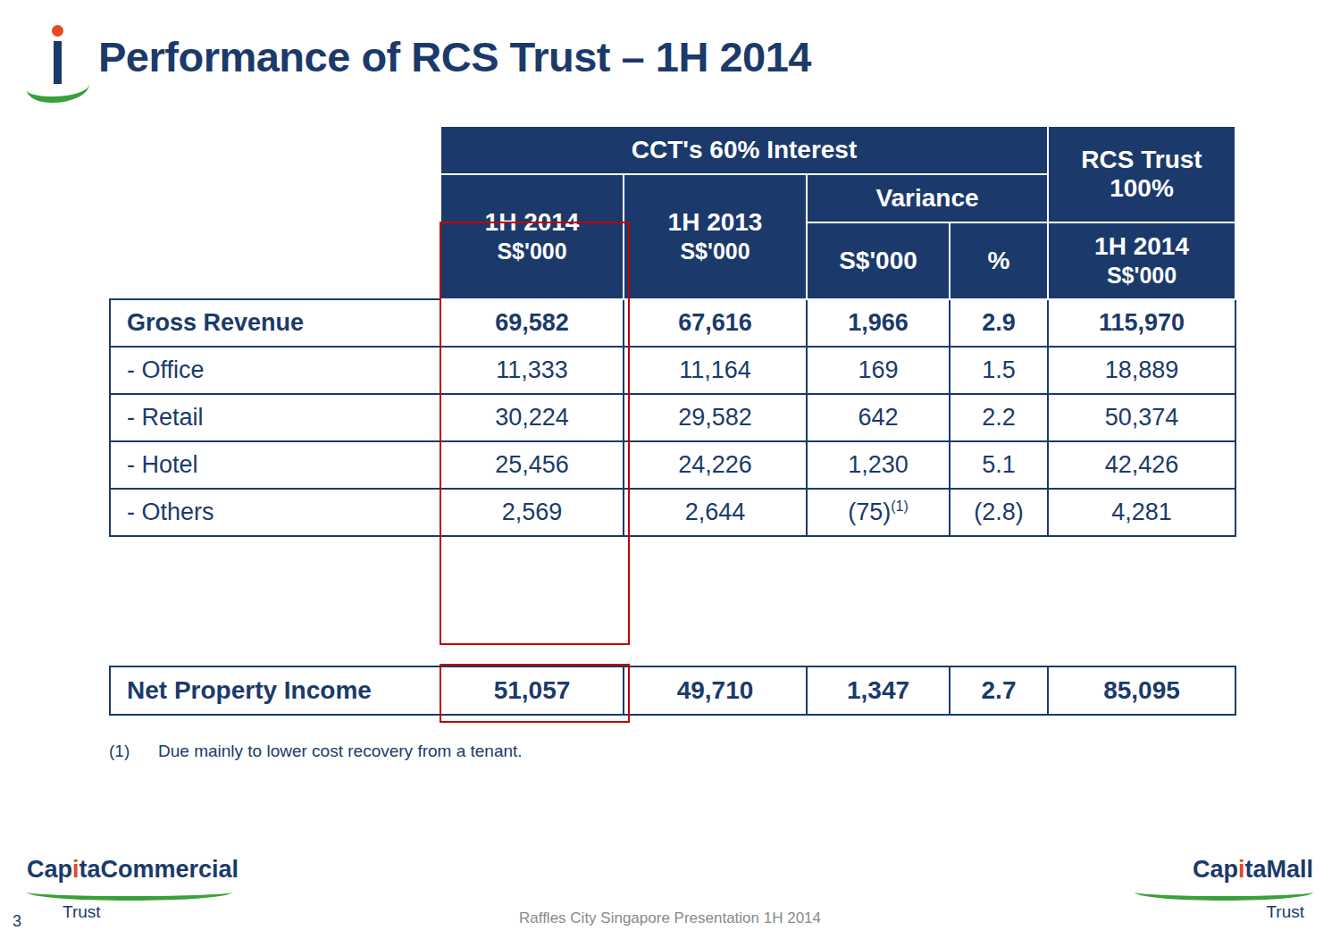Performance of RCS Trust – 1H 2014
| | CCT's 60% Interest | RCS Trust 100% |
| --- | --- | --- |
| 1H 2014 S$'000 | 1H 2013 S$'000 | Variance |
| S$'000 | % | 1H 2014 S$'000 |
| Gross Revenue | 69,582 | 67,616 | 1,966 | 2.9 | 115,970 |
| - Office | 11,333 | 11,164 | 169 | 1.5 | 18,889 |
| - Retail | 30,224 | 29,582 | 642 | 2.2 | 50,374 |
| - Hotel | 25,456 | 24,226 | 1,230 | 5.1 | 42,426 |
| - Others | 2,569 | 2,644 | (75) (1) | (2.8) | 4,281 |
| Net Property Income | 51,057 | 49,710 | 1,347 | 2.7 | 85,095 |
(1) Due mainly to lower cost recovery from a tenant.
CapitaCommercial
Trust
CapitaMall
Trust
3
Raffles City Singapore Presentation 1H 2014